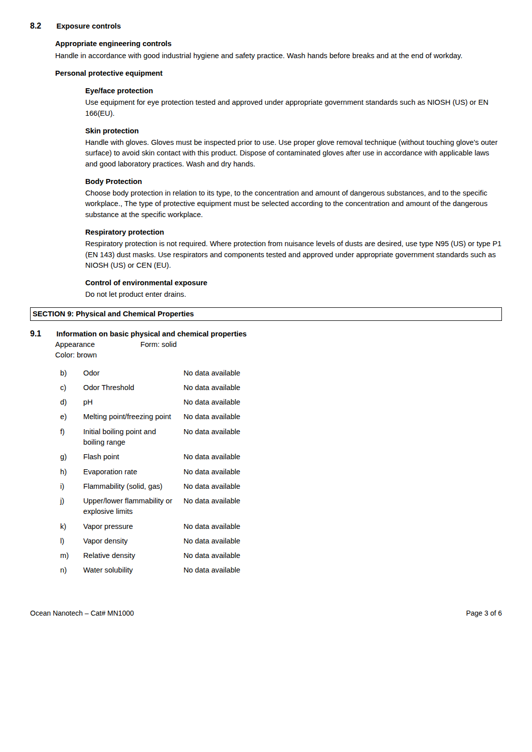8.2
Exposure controls
Appropriate engineering controls
Handle in accordance with good industrial hygiene and safety practice. Wash hands before breaks and at the end of workday.
Personal protective equipment
Eye/face protection
Use equipment for eye protection tested and approved under appropriate government standards such as NIOSH (US) or EN 166(EU).
Skin protection
Handle with gloves. Gloves must be inspected prior to use. Use proper glove removal technique (without touching glove's outer surface) to avoid skin contact with this product. Dispose of contaminated gloves after use in accordance with applicable laws and good laboratory practices. Wash and dry hands.
Body Protection
Choose body protection in relation to its type, to the concentration and amount of dangerous substances, and to the specific workplace., The type of protective equipment must be selected according to the concentration and amount of the dangerous substance at the specific workplace.
Respiratory protection
Respiratory protection is not required. Where protection from nuisance levels of dusts are desired, use type N95 (US) or type P1 (EN 143) dust masks. Use respirators and components tested and approved under appropriate government standards such as NIOSH (US) or CEN (EU).
Control of environmental exposure
Do not let product enter drains.
SECTION 9: Physical and Chemical Properties
9.1
Information on basic physical and chemical properties
Appearance
Color: brown
Form: solid
| b) | Odor | No data available |
| c) | Odor Threshold | No data available |
| d) | pH | No data available |
| e) | Melting point/freezing point | No data available |
| f) | Initial boiling point and boiling range | No data available |
| g) | Flash point | No data available |
| h) | Evaporation rate | No data available |
| i) | Flammability (solid, gas) | No data available |
| j) | Upper/lower flammability or explosive limits | No data available |
| k) | Vapor pressure | No data available |
| l) | Vapor density | No data available |
| m) | Relative density | No data available |
| n) | Water solubility | No data available |
Ocean Nanotech – Cat# MN1000
Page 3 of 6